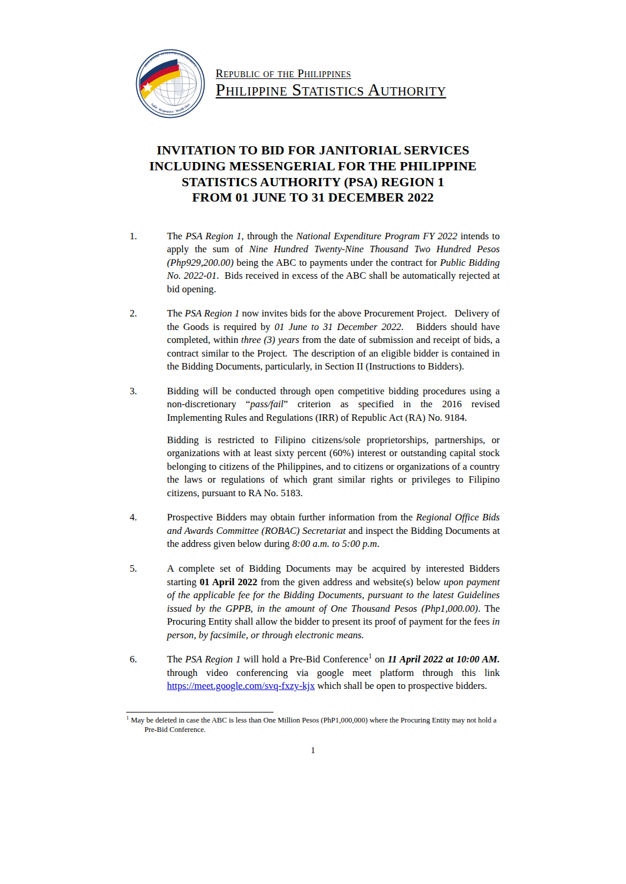PHILIPPINE STATISTICS AUTHORITY Solid · Responsive · World-class
Republic of the Philippines Philippine Statistics Authority
INVITATION TO BID FOR JANITORIAL SERVICES
INCLUDING MESSENGERIAL FOR THE PHILIPPINE
STATISTICS AUTHORITY (PSA) REGION 1
FROM 01 JUNE TO 31 DECEMBER 2022
The PSA Region 1, through the National Expenditure Program FY 2022 intends to apply the sum of Nine Hundred Twenty-Nine Thousand Two Hundred Pesos (Php929,200.00) being the ABC to payments under the contract for Public Bidding No. 2022-01. Bids received in excess of the ABC shall be automatically rejected at bid opening.
The PSA Region 1 now invites bids for the above Procurement Project. Delivery of the Goods is required by 01 June to 31 December 2022. Bidders should have completed, within three (3) years from the date of submission and receipt of bids, a contract similar to the Project. The description of an eligible bidder is contained in the Bidding Documents, particularly, in Section II (Instructions to Bidders).
Bidding will be conducted through open competitive bidding procedures using a non-discretionary “pass/fail” criterion as specified in the 2016 revised Implementing Rules and Regulations (IRR) of Republic Act (RA) No. 9184.
Bidding is restricted to Filipino citizens/sole proprietorships, partnerships, or organizations with at least sixty percent (60%) interest or outstanding capital stock belonging to citizens of the Philippines, and to citizens or organizations of a country the laws or regulations of which grant similar rights or privileges to Filipino citizens, pursuant to RA No. 5183.
Prospective Bidders may obtain further information from the Regional Office Bids and Awards Committee (ROBAC) Secretariat and inspect the Bidding Documents at the address given below during 8:00 a.m. to 5:00 p.m.
A complete set of Bidding Documents may be acquired by interested Bidders starting 01 April 2022 from the given address and website(s) below upon payment of the applicable fee for the Bidding Documents, pursuant to the latest Guidelines issued by the GPPB, in the amount of One Thousand Pesos (Php1,000.00). The Procuring Entity shall allow the bidder to present its proof of payment for the fees in person, by facsimile, or through electronic means.
The PSA Region 1 will hold a Pre-Bid Conference1 on 11 April 2022 at 10:00 AM. through video conferencing via google meet platform through this link https://meet.google.com/svq-fxzy-kjx which shall be open to prospective bidders.
1 May be deleted in case the ABC is less than One Million Pesos (PhP1,000,000) where the Procuring Entity may not hold a Pre-Bid Conference.
1